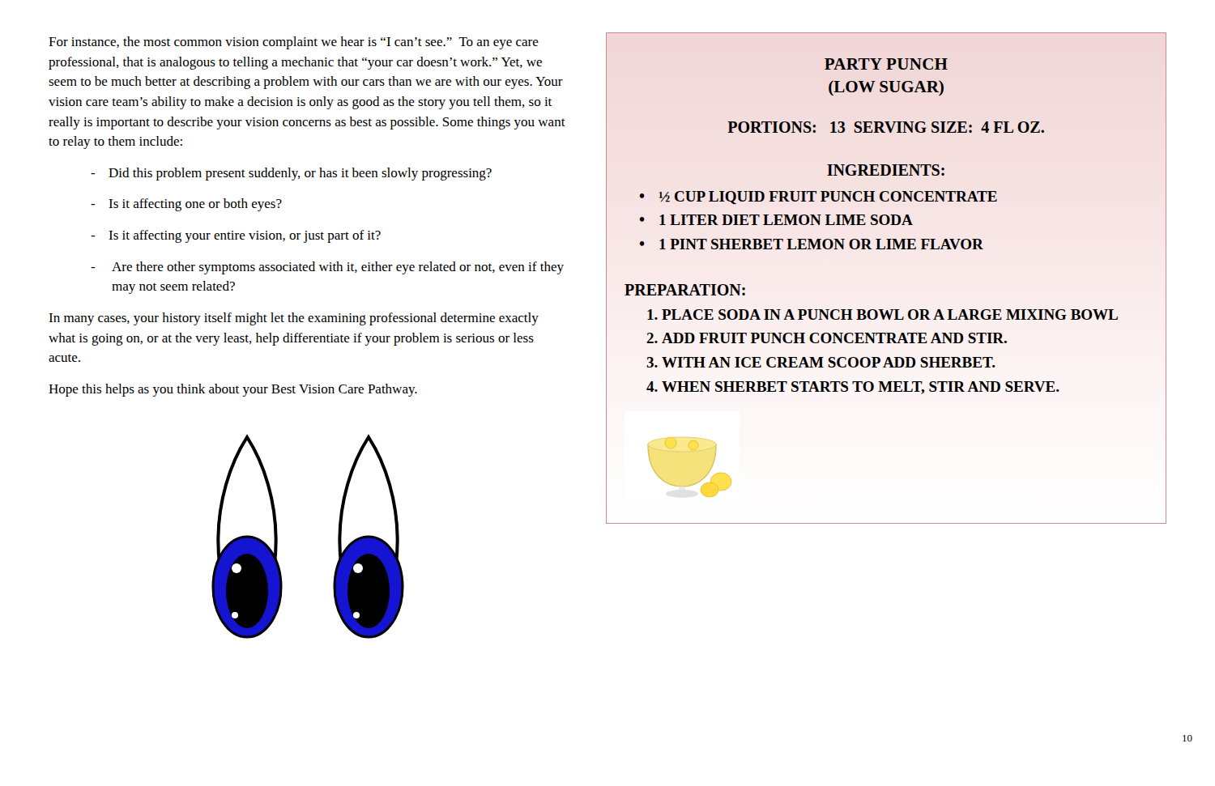For instance, the most common vision complaint we hear is “I can’t see.” To an eye care professional, that is analogous to telling a mechanic that “your car doesn’t work.” Yet, we seem to be much better at describing a problem with our cars than we are with our eyes. Your vision care team’s ability to make a decision is only as good as the story you tell them, so it really is important to describe your vision concerns as best as possible. Some things you want to relay to them include:
Did this problem present suddenly, or has it been slowly progressing?
Is it affecting one or both eyes?
Is it affecting your entire vision, or just part of it?
Are there other symptoms associated with it, either eye related or not, even if they may not seem related?
In many cases, your history itself might let the examining professional determine exactly what is going on, or at the very least, help differentiate if your problem is serious or less acute.
Hope this helps as you think about your Best Vision Care Pathway.
PARTY PUNCH
(LOW SUGAR)
PORTIONS: 13 SERVING SIZE: 4 FL OZ.
INGREDIENTS:
½ CUP LIQUID FRUIT PUNCH CONCENTRATE
1 LITER DIET LEMON LIME SODA
1 PINT SHERBET LEMON OR LIME FLAVOR
PREPARATION:
PLACE SODA IN A PUNCH BOWL OR A LARGE MIXING BOWL
ADD FRUIT PUNCH CONCENTRATE AND STIR.
WITH AN ICE CREAM SCOOP ADD SHERBET.
WHEN SHERBET STARTS TO MELT, STIR AND SERVE.
10